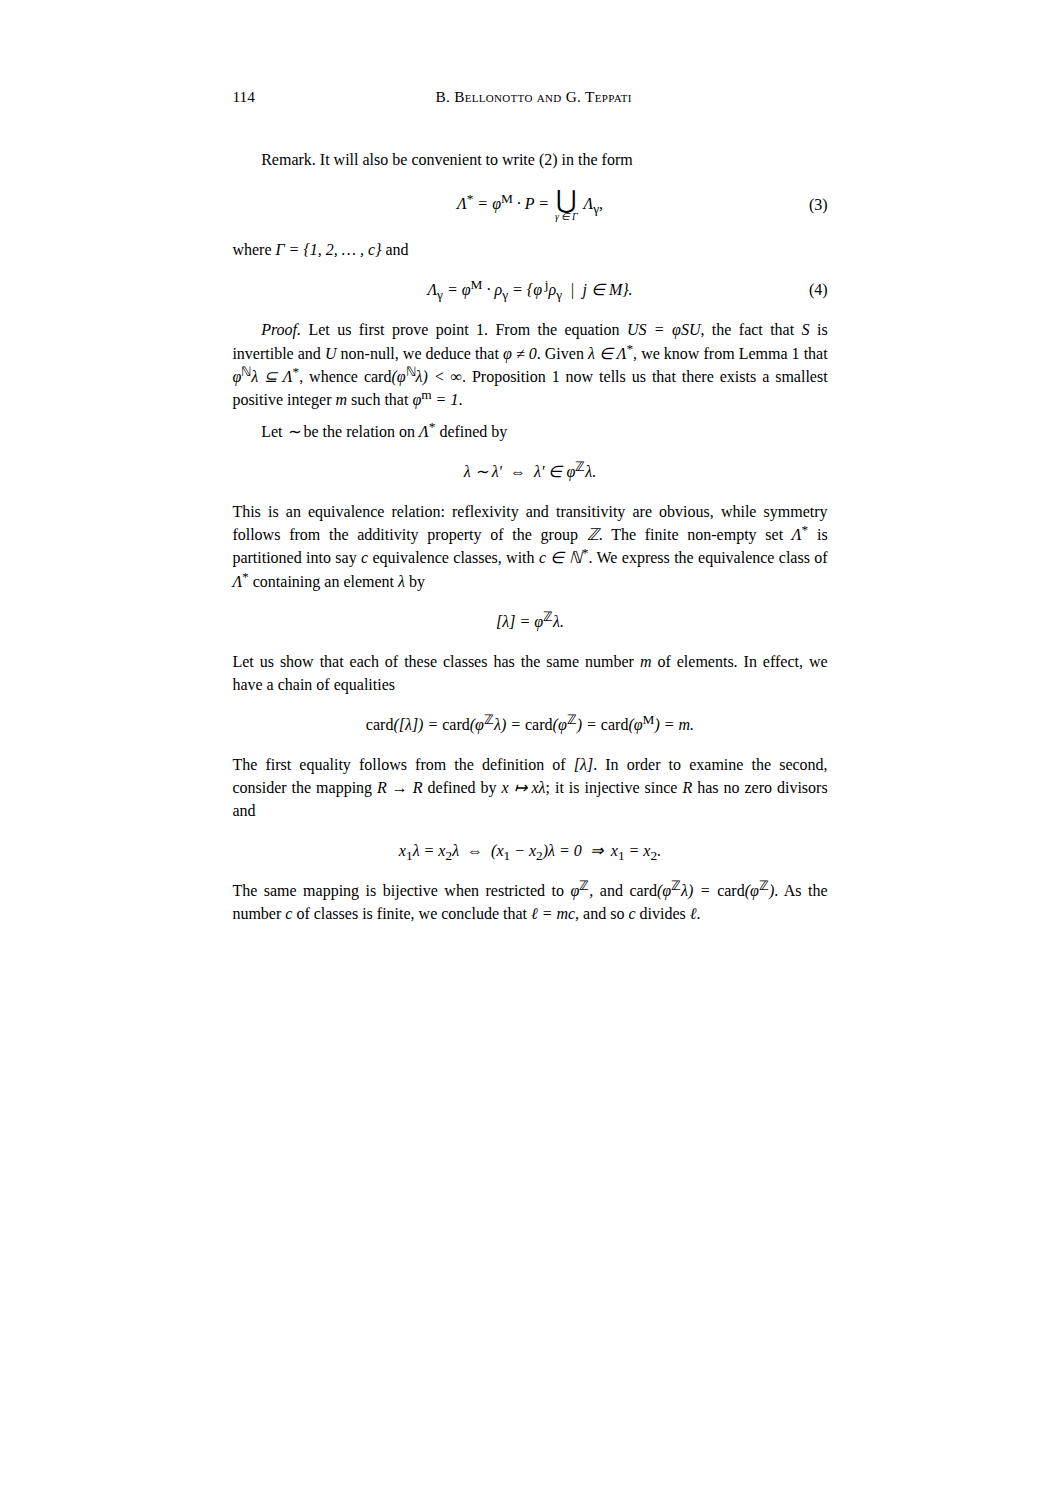114 B. Bellonotto and G. Teppati
Remark. It will also be convenient to write (2) in the form
Λ* = φM · P = ⋃γ ∈ Γ Λγ, (3)
where Γ = {1, 2, … , c} and
Λγ = φM · ργ = {φ jργ | j ∈ M}. (4)
Proof. Let us first prove point 1. From the equation US = φSU, the fact that S is invertible and U non-null, we deduce that φ ≠ 0. Given λ ∈ Λ*, we know from Lemma 1 that φℕλ ⊆ Λ*, whence card(φℕλ) < ∞. Proposition 1 now tells us that there exists a smallest positive integer m such that φm = 1.
Let ∼ be the relation on Λ* defined by
λ ∼ λ′ ⇔ λ′ ∈ φℤλ.
This is an equivalence relation: reflexivity and transitivity are obvious, while symmetry follows from the additivity property of the group ℤ. The finite non-empty set Λ* is partitioned into say c equivalence classes, with c ∈ ℕ*. We express the equivalence class of Λ* containing an element λ by
[λ] = φℤλ.
Let us show that each of these classes has the same number m of elements. In effect, we have a chain of equalities
card([λ]) = card(φℤλ) = card(φℤ) = card(φM) = m.
The first equality follows from the definition of [λ]. In order to examine the second, consider the mapping R → R defined by x ↦ xλ; it is injective since R has no zero divisors and
x1λ = x2λ ⇔ (x1 − x2)λ = 0 ⇒ x1 = x2.
The same mapping is bijective when restricted to φℤ, and card(φℤλ) = card(φℤ). As the number c of classes is finite, we conclude that ℓ = mc, and so c divides ℓ.